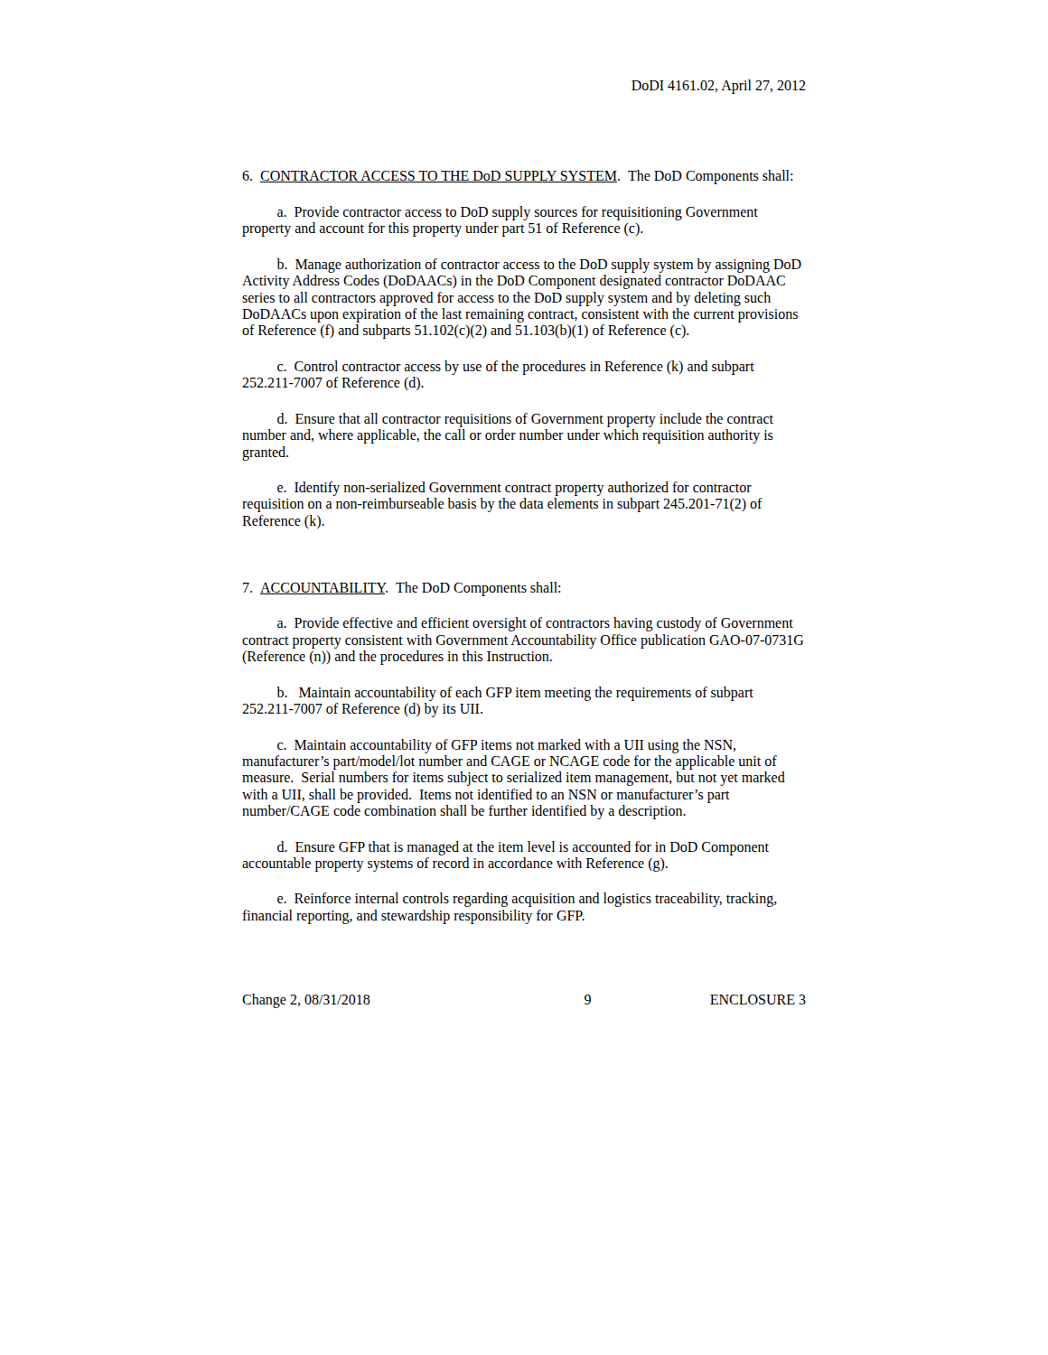DoDI 4161.02, April 27, 2012
6. CONTRACTOR ACCESS TO THE DoD SUPPLY SYSTEM. The DoD Components shall:
a. Provide contractor access to DoD supply sources for requisitioning Government property and account for this property under part 51 of Reference (c).
b. Manage authorization of contractor access to the DoD supply system by assigning DoD Activity Address Codes (DoDAACs) in the DoD Component designated contractor DoDAAC series to all contractors approved for access to the DoD supply system and by deleting such DoDAACs upon expiration of the last remaining contract, consistent with the current provisions of Reference (f) and subparts 51.102(c)(2) and 51.103(b)(1) of Reference (c).
c. Control contractor access by use of the procedures in Reference (k) and subpart 252.211-7007 of Reference (d).
d. Ensure that all contractor requisitions of Government property include the contract number and, where applicable, the call or order number under which requisition authority is granted.
e. Identify non-serialized Government contract property authorized for contractor requisition on a non-reimburseable basis by the data elements in subpart 245.201-71(2) of Reference (k).
7. ACCOUNTABILITY. The DoD Components shall:
a. Provide effective and efficient oversight of contractors having custody of Government contract property consistent with Government Accountability Office publication GAO-07-0731G (Reference (n)) and the procedures in this Instruction.
b. Maintain accountability of each GFP item meeting the requirements of subpart 252.211-7007 of Reference (d) by its UII.
c. Maintain accountability of GFP items not marked with a UII using the NSN, manufacturer’s part/model/lot number and CAGE or NCAGE code for the applicable unit of measure. Serial numbers for items subject to serialized item management, but not yet marked with a UII, shall be provided. Items not identified to an NSN or manufacturer’s part number/CAGE code combination shall be further identified by a description.
d. Ensure GFP that is managed at the item level is accounted for in DoD Component accountable property systems of record in accordance with Reference (g).
e. Reinforce internal controls regarding acquisition and logistics traceability, tracking, financial reporting, and stewardship responsibility for GFP.
Change 2, 08/31/2018
9
ENCLOSURE 3